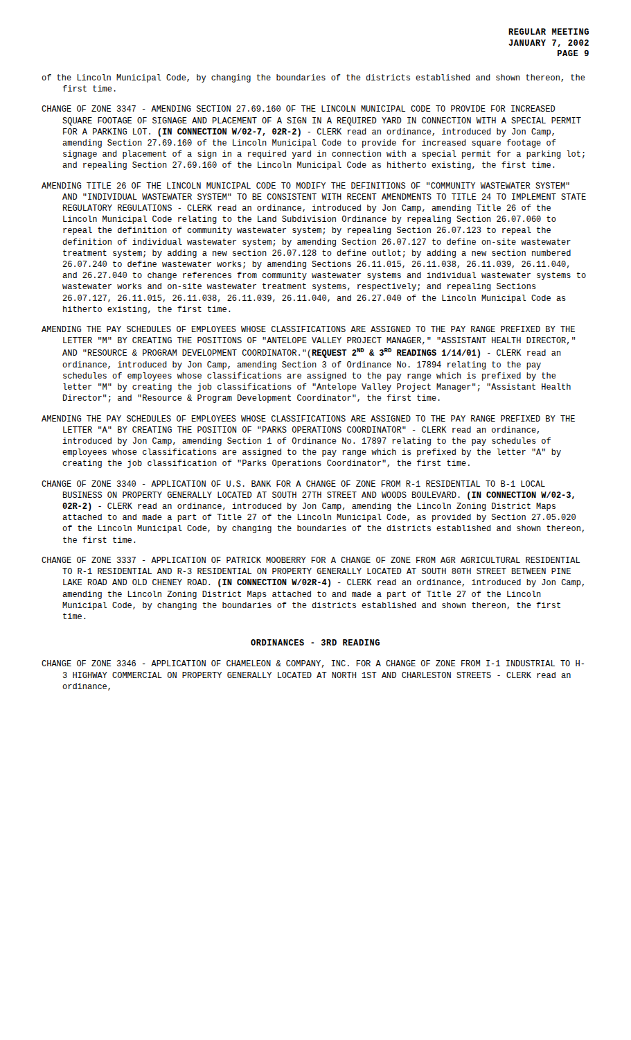REGULAR MEETING
JANUARY 7, 2002
PAGE 9
of the Lincoln Municipal Code, by changing the boundaries of the districts established and shown thereon, the first time.
CHANGE OF ZONE 3347 - AMENDING SECTION 27.69.160 OF THE LINCOLN MUNICIPAL CODE TO PROVIDE FOR INCREASED SQUARE FOOTAGE OF SIGNAGE AND PLACEMENT OF A SIGN IN A REQUIRED YARD IN CONNECTION WITH A SPECIAL PERMIT FOR A PARKING LOT. (IN CONNECTION W/02-7, 02R-2) - CLERK read an ordinance, introduced by Jon Camp, amending Section 27.69.160 of the Lincoln Municipal Code to provide for increased square footage of signage and placement of a sign in a required yard in connection with a special permit for a parking lot; and repealing Section 27.69.160 of the Lincoln Municipal Code as hitherto existing, the first time.
AMENDING TITLE 26 OF THE LINCOLN MUNICIPAL CODE TO MODIFY THE DEFINITIONS OF "COMMUNITY WASTEWATER SYSTEM" AND "INDIVIDUAL WASTEWATER SYSTEM" TO BE CONSISTENT WITH RECENT AMENDMENTS TO TITLE 24 TO IMPLEMENT STATE REGULATORY REGULATIONS - CLERK read an ordinance, introduced by Jon Camp, amending Title 26 of the Lincoln Municipal Code relating to the Land Subdivision Ordinance by repealing Section 26.07.060 to repeal the definition of community wastewater system; by repealing Section 26.07.123 to repeal the definition of individual wastewater system; by amending Section 26.07.127 to define on-site wastewater treatment system; by adding a new section 26.07.128 to define outlot; by adding a new section numbered 26.07.240 to define wastewater works; by amending Sections 26.11.015, 26.11.038, 26.11.039, 26.11.040, and 26.27.040 to change references from community wastewater systems and individual wastewater systems to wastewater works and on-site wastewater treatment systems, respectively; and repealing Sections 26.07.127, 26.11.015, 26.11.038, 26.11.039, 26.11.040, and 26.27.040 of the Lincoln Municipal Code as hitherto existing, the first time.
AMENDING THE PAY SCHEDULES OF EMPLOYEES WHOSE CLASSIFICATIONS ARE ASSIGNED TO THE PAY RANGE PREFIXED BY THE LETTER "M" BY CREATING THE POSITIONS OF "ANTELOPE VALLEY PROJECT MANAGER," "ASSISTANT HEALTH DIRECTOR," AND "RESOURCE & PROGRAM DEVELOPMENT COORDINATOR."(REQUEST 2ND & 3RD READINGS 1/14/01) - CLERK read an ordinance, introduced by Jon Camp, amending Section 3 of Ordinance No. 17894 relating to the pay schedules of employees whose classifications are assigned to the pay range which is prefixed by the letter "M" by creating the job classifications of "Antelope Valley Project Manager"; "Assistant Health Director"; and "Resource & Program Development Coordinator", the first time.
AMENDING THE PAY SCHEDULES OF EMPLOYEES WHOSE CLASSIFICATIONS ARE ASSIGNED TO THE PAY RANGE PREFIXED BY THE LETTER "A" BY CREATING THE POSITION OF "PARKS OPERATIONS COORDINATOR" - CLERK read an ordinance, introduced by Jon Camp, amending Section 1 of Ordinance No. 17897 relating to the pay schedules of employees whose classifications are assigned to the pay range which is prefixed by the letter "A" by creating the job classification of "Parks Operations Coordinator", the first time.
CHANGE OF ZONE 3340 - APPLICATION OF U.S. BANK FOR A CHANGE OF ZONE FROM R-1 RESIDENTIAL TO B-1 LOCAL BUSINESS ON PROPERTY GENERALLY LOCATED AT SOUTH 27TH STREET AND WOODS BOULEVARD. (IN CONNECTION W/02-3, 02R-2) - CLERK read an ordinance, introduced by Jon Camp, amending the Lincoln Zoning District Maps attached to and made a part of Title 27 of the Lincoln Municipal Code, as provided by Section 27.05.020 of the Lincoln Municipal Code, by changing the boundaries of the districts established and shown thereon, the first time.
CHANGE OF ZONE 3337 - APPLICATION OF PATRICK MOOBERRY FOR A CHANGE OF ZONE FROM AGR AGRICULTURAL RESIDENTIAL TO R-1 RESIDENTIAL AND R-3 RESIDENTIAL ON PROPERTY GENERALLY LOCATED AT SOUTH 80TH STREET BETWEEN PINE LAKE ROAD AND OLD CHENEY ROAD. (IN CONNECTION W/02R-4) - CLERK read an ordinance, introduced by Jon Camp, amending the Lincoln Zoning District Maps attached to and made a part of Title 27 of the Lincoln Municipal Code, by changing the boundaries of the districts established and shown thereon, the first time.
ORDINANCES - 3RD READING
CHANGE OF ZONE 3346 - APPLICATION OF CHAMELEON & COMPANY, INC. FOR A CHANGE OF ZONE FROM I-1 INDUSTRIAL TO H-3 HIGHWAY COMMERCIAL ON PROPERTY GENERALLY LOCATED AT NORTH 1ST AND CHARLESTON STREETS - CLERK read an ordinance,